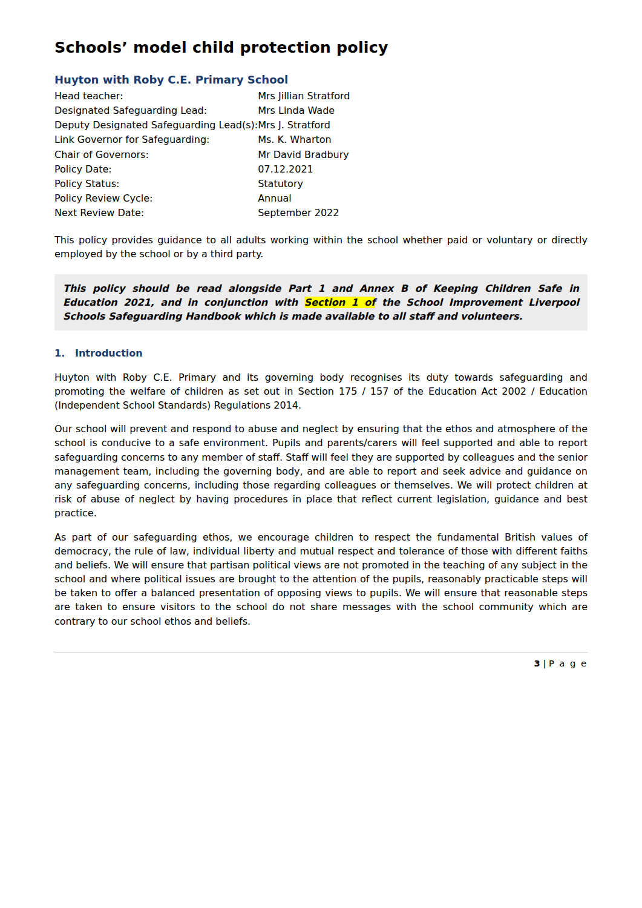Schools’ model child protection policy
Huyton with Roby C.E. Primary School
| Head teacher: | Mrs Jillian Stratford |
| Designated Safeguarding Lead: | Mrs Linda Wade |
| Deputy Designated Safeguarding Lead(s): | Mrs J. Stratford |
| Link Governor for Safeguarding: | Ms. K. Wharton |
| Chair of Governors: | Mr David Bradbury |
| Policy Date: | 07.12.2021 |
| Policy Status: | Statutory |
| Policy Review Cycle: | Annual |
| Next Review Date: | September 2022 |
This policy provides guidance to all adults working within the school whether paid or voluntary or directly employed by the school or by a third party.
This policy should be read alongside Part 1 and Annex B of Keeping Children Safe in Education 2021, and in conjunction with Section 1 of the School Improvement Liverpool Schools Safeguarding Handbook which is made available to all staff and volunteers.
1. Introduction
Huyton with Roby C.E. Primary and its governing body recognises its duty towards safeguarding and promoting the welfare of children as set out in Section 175 / 157 of the Education Act 2002 / Education (Independent School Standards) Regulations 2014.
Our school will prevent and respond to abuse and neglect by ensuring that the ethos and atmosphere of the school is conducive to a safe environment. Pupils and parents/carers will feel supported and able to report safeguarding concerns to any member of staff. Staff will feel they are supported by colleagues and the senior management team, including the governing body, and are able to report and seek advice and guidance on any safeguarding concerns, including those regarding colleagues or themselves. We will protect children at risk of abuse of neglect by having procedures in place that reflect current legislation, guidance and best practice.
As part of our safeguarding ethos, we encourage children to respect the fundamental British values of democracy, the rule of law, individual liberty and mutual respect and tolerance of those with different faiths and beliefs. We will ensure that partisan political views are not promoted in the teaching of any subject in the school and where political issues are brought to the attention of the pupils, reasonably practicable steps will be taken to offer a balanced presentation of opposing views to pupils. We will ensure that reasonable steps are taken to ensure visitors to the school do not share messages with the school community which are contrary to our school ethos and beliefs.
3 | P a g e